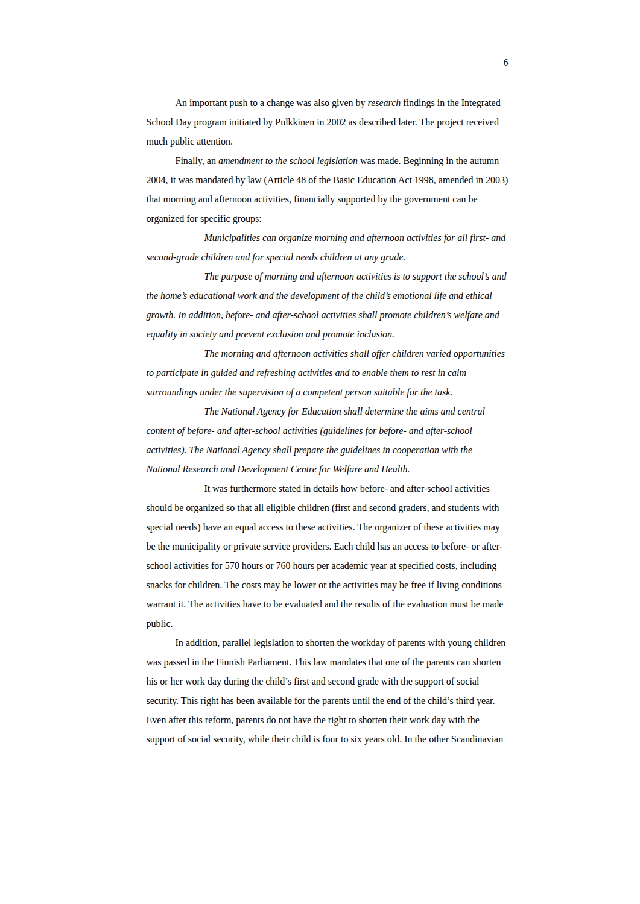6
An important push to a change was also given by research findings in the Integrated School Day program initiated by Pulkkinen in 2002 as described later. The project received much public attention.
Finally, an amendment to the school legislation was made. Beginning in the autumn 2004, it was mandated by law (Article 48 of the Basic Education Act 1998, amended in 2003) that morning and afternoon activities, financially supported by the government can be organized for specific groups:
Municipalities can organize morning and afternoon activities for all first- and second-grade children and for special needs children at any grade.
The purpose of morning and afternoon activities is to support the school’s and the home’s educational work and the development of the child’s emotional life and ethical growth. In addition, before- and after-school activities shall promote children’s welfare and equality in society and prevent exclusion and promote inclusion.
The morning and afternoon activities shall offer children varied opportunities to participate in guided and refreshing activities and to enable them to rest in calm surroundings under the supervision of a competent person suitable for the task.
The National Agency for Education shall determine the aims and central content of before- and after-school activities (guidelines for before- and after-school activities). The National Agency shall prepare the guidelines in cooperation with the National Research and Development Centre for Welfare and Health.
It was furthermore stated in details how before- and after-school activities should be organized so that all eligible children (first and second graders, and students with special needs) have an equal access to these activities. The organizer of these activities may be the municipality or private service providers. Each child has an access to before- or after-school activities for 570 hours or 760 hours per academic year at specified costs, including snacks for children. The costs may be lower or the activities may be free if living conditions warrant it. The activities have to be evaluated and the results of the evaluation must be made public.
In addition, parallel legislation to shorten the workday of parents with young children was passed in the Finnish Parliament. This law mandates that one of the parents can shorten his or her work day during the child’s first and second grade with the support of social security. This right has been available for the parents until the end of the child’s third year. Even after this reform, parents do not have the right to shorten their work day with the support of social security, while their child is four to six years old. In the other Scandinavian